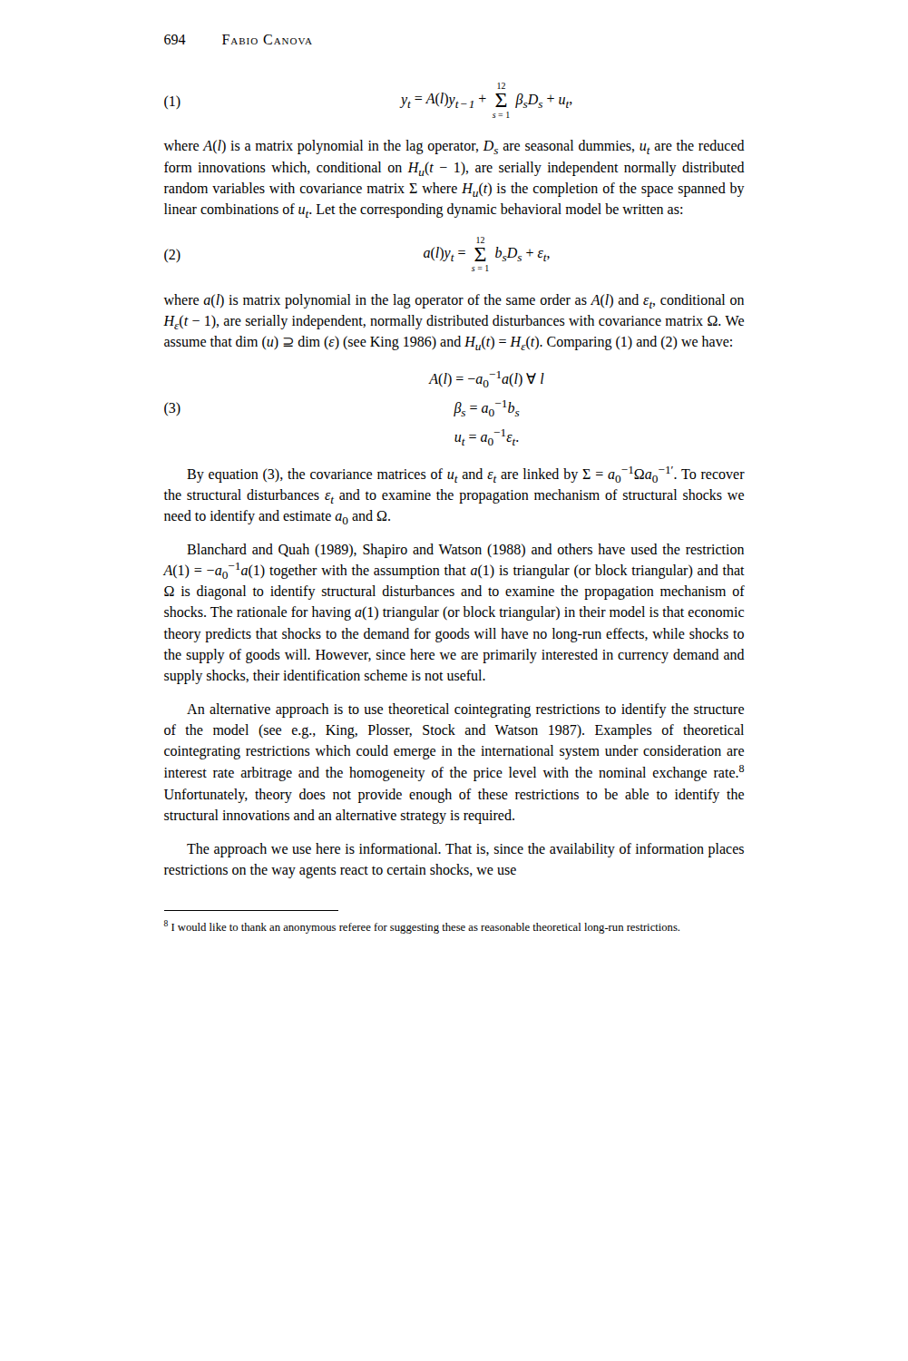694 Fabio Canova
(1)
yt = A(l)yt − 1 + 12 Σs = 1 βsDs + ut,
where A(l) is a matrix polynomial in the lag operator, Ds are seasonal dummies, ut are the reduced form innovations which, conditional on Hu(t − 1), are serially independent normally distributed random variables with covariance matrix Σ where Hu(t) is the completion of the space spanned by linear combinations of ut. Let the corresponding dynamic behavioral model be written as:
(2)
a(l)yt = 12 Σs = 1 bsDs + εt,
where a(l) is matrix polynomial in the lag operator of the same order as A(l) and εt, conditional on Hε(t − 1), are serially independent, normally distributed disturbances with covariance matrix Ω. We assume that dim (u) ⊇ dim (ε) (see King 1986) and Hu(t) = Hε(t). Comparing (1) and (2) we have:
(3)
A(l) = −a0−1a(l) ∀ l
βs = a0−1bs
ut = a0−1εt.
By equation (3), the covariance matrices of ut and εt are linked by Σ = a0−1Ωa0−1′. To recover the structural disturbances εt and to examine the propagation mechanism of structural shocks we need to identify and estimate a0 and Ω.
Blanchard and Quah (1989), Shapiro and Watson (1988) and others have used the restriction A(1) = −a0−1a(1) together with the assumption that a(1) is triangular (or block triangular) and that Ω is diagonal to identify structural disturbances and to examine the propagation mechanism of shocks. The rationale for having a(1) triangular (or block triangular) in their model is that economic theory predicts that shocks to the demand for goods will have no long-run effects, while shocks to the supply of goods will. However, since here we are primarily interested in currency demand and supply shocks, their identification scheme is not useful.
An alternative approach is to use theoretical cointegrating restrictions to identify the structure of the model (see e.g., King, Plosser, Stock and Watson 1987). Examples of theoretical cointegrating restrictions which could emerge in the international system under consideration are interest rate arbitrage and the homogeneity of the price level with the nominal exchange rate.8 Unfortunately, theory does not provide enough of these restrictions to be able to identify the structural innovations and an alternative strategy is required.
The approach we use here is informational. That is, since the availability of information places restrictions on the way agents react to certain shocks, we use
8 I would like to thank an anonymous referee for suggesting these as reasonable theoretical long-run restrictions.